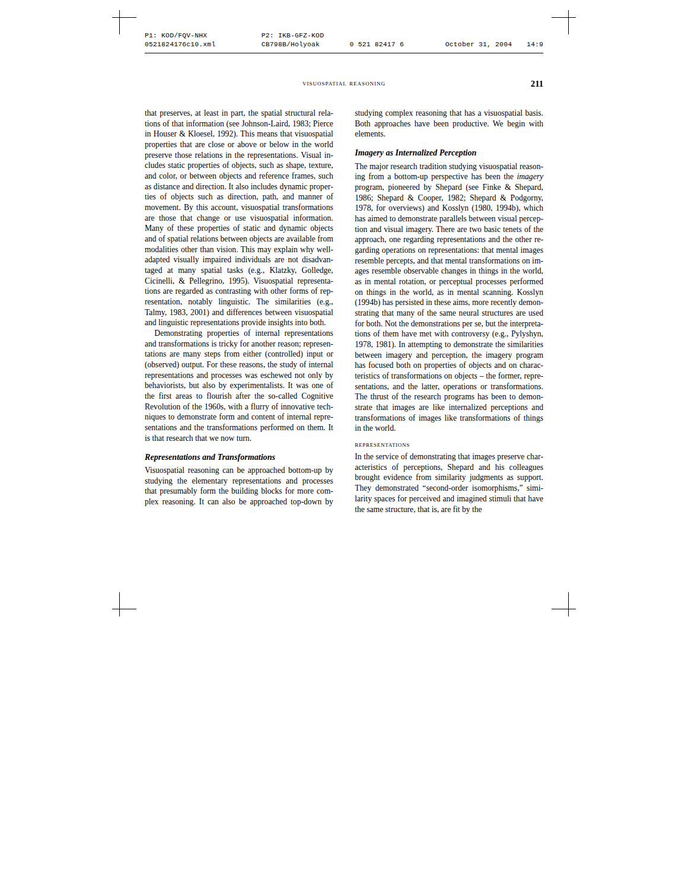P1: KOD/FQV-NHX P2: IKB-GFZ-KOD
0521824176c10.xml CB798B/Holyoak 0 521 82417 6 October 31, 200414:9
visuospatial reasoning 211
that preserves, at least in part, the spatial structural relations of that information (see Johnson-Laird, 1983; Pierce in Houser & Kloesel, 1992). This means that visuospatial properties that are close or above or below in the world preserve those relations in the representations. Visual includes static properties of objects, such as shape, texture, and color, or between objects and reference frames, such as distance and direction. It also includes dynamic properties of objects such as direction, path, and manner of movement. By this account, visuospatial transformations are those that change or use visuospatial information. Many of these properties of static and dynamic objects and of spatial relations between objects are available from modalities other than vision. This may explain why well-adapted visually impaired individuals are not disadvantaged at many spatial tasks (e.g., Klatzky, Golledge, Cicinelli, & Pellegrino, 1995). Visuospatial representations are regarded as contrasting with other forms of representation, notably linguistic. The similarities (e.g., Talmy, 1983, 2001) and differences between visuospatial and linguistic representations provide insights into both.
Demonstrating properties of internal representations and transformations is tricky for another reason; representations are many steps from either (controlled) input or (observed) output. For these reasons, the study of internal representations and processes was eschewed not only by behaviorists, but also by experimentalists. It was one of the first areas to flourish after the so-called Cognitive Revolution of the 1960s, with a flurry of innovative techniques to demonstrate form and content of internal representations and the transformations performed on them. It is that research that we now turn.
Representations and Transformations
Visuospatial reasoning can be approached bottom-up by studying the elementary representations and processes that presumably form the building blocks for more complex reasoning. It can also be approached top-down by studying complex reasoning that has a visuospatial basis. Both approaches have been productive. We begin with elements.
Imagery as Internalized Perception
The major research tradition studying visuospatial reasoning from a bottom-up perspective has been the imagery program, pioneered by Shepard (see Finke & Shepard, 1986; Shepard & Cooper, 1982; Shepard & Podgorny, 1978, for overviews) and Kosslyn (1980, 1994b), which has aimed to demonstrate parallels between visual perception and visual imagery. There are two basic tenets of the approach, one regarding representations and the other regarding operations on representations: that mental images resemble percepts, and that mental transformations on images resemble observable changes in things in the world, as in mental rotation, or perceptual processes performed on things in the world, as in mental scanning. Kosslyn (1994b) has persisted in these aims, more recently demonstrating that many of the same neural structures are used for both. Not the demonstrations per se, but the interpretations of them have met with controversy (e.g., Pylyshyn, 1978, 1981). In attempting to demonstrate the similarities between imagery and perception, the imagery program has focused both on properties of objects and on characteristics of transformations on objects – the former, representations, and the latter, operations or transformations. The thrust of the research programs has been to demonstrate that images are like internalized perceptions and transformations of images like transformations of things in the world.
representations
In the service of demonstrating that images preserve characteristics of perceptions, Shepard and his colleagues brought evidence from similarity judgments as support. They demonstrated “second-order isomorphisms,” similarity spaces for perceived and imagined stimuli that have the same structure, that is, are fit by the